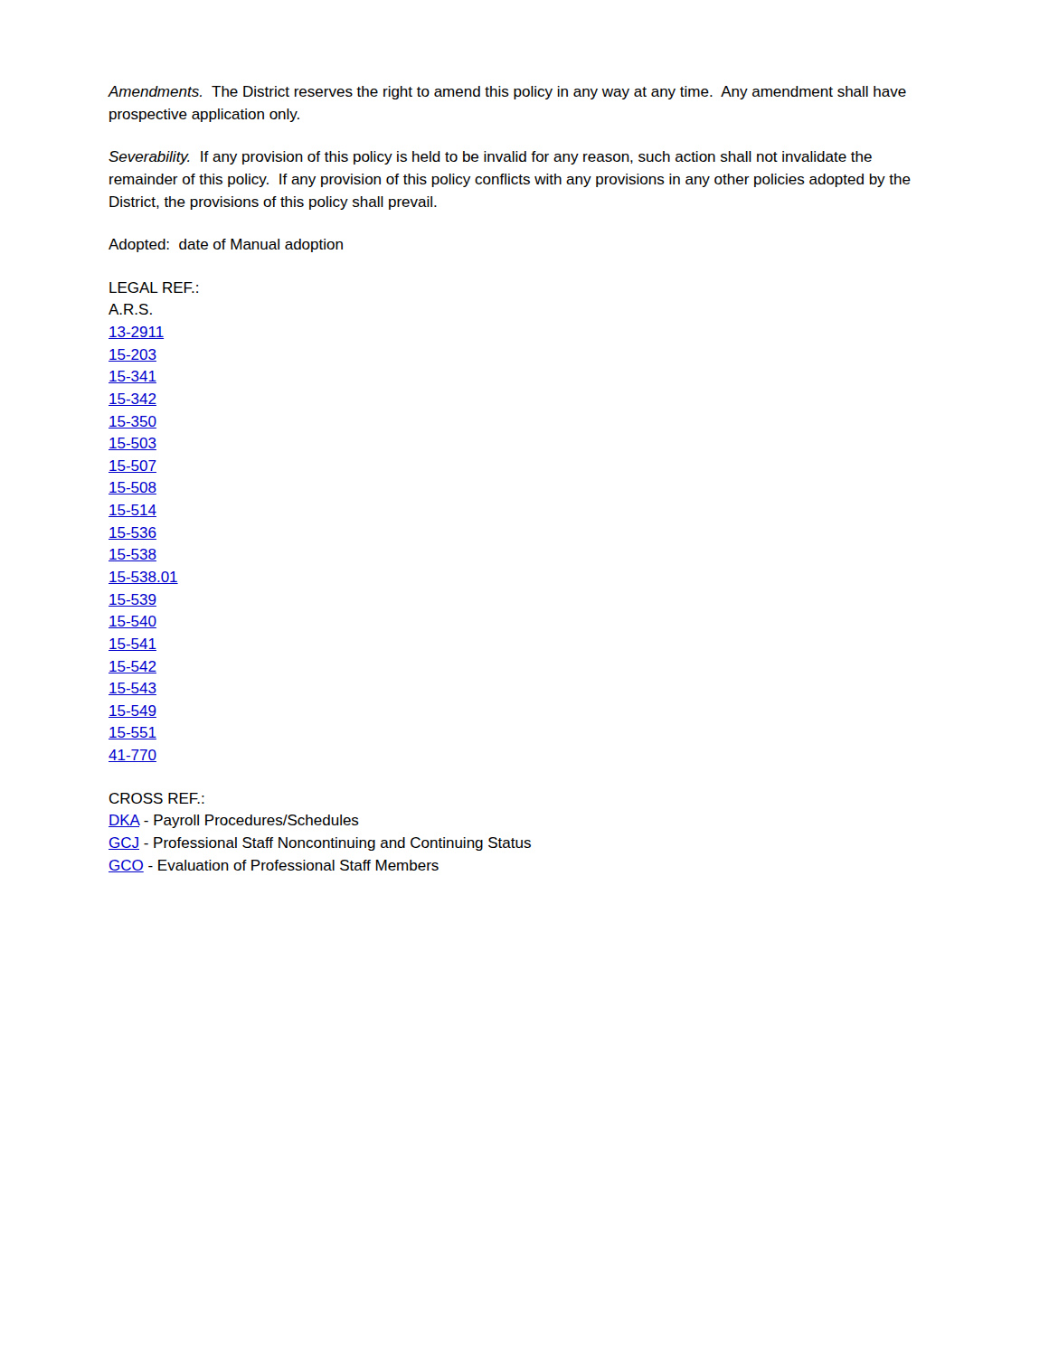Amendments. The District reserves the right to amend this policy in any way at any time. Any amendment shall have prospective application only.
Severability. If any provision of this policy is held to be invalid for any reason, such action shall not invalidate the remainder of this policy. If any provision of this policy conflicts with any provisions in any other policies adopted by the District, the provisions of this policy shall prevail.
Adopted: date of Manual adoption
LEGAL REF.:
A.R.S.
13-2911
15-203
15-341
15-342
15-350
15-503
15-507
15-508
15-514
15-536
15-538
15-538.01
15-539
15-540
15-541
15-542
15-543
15-549
15-551
41-770
CROSS REF.:
DKA - Payroll Procedures/Schedules
GCJ - Professional Staff Noncontinuing and Continuing Status
GCO - Evaluation of Professional Staff Members